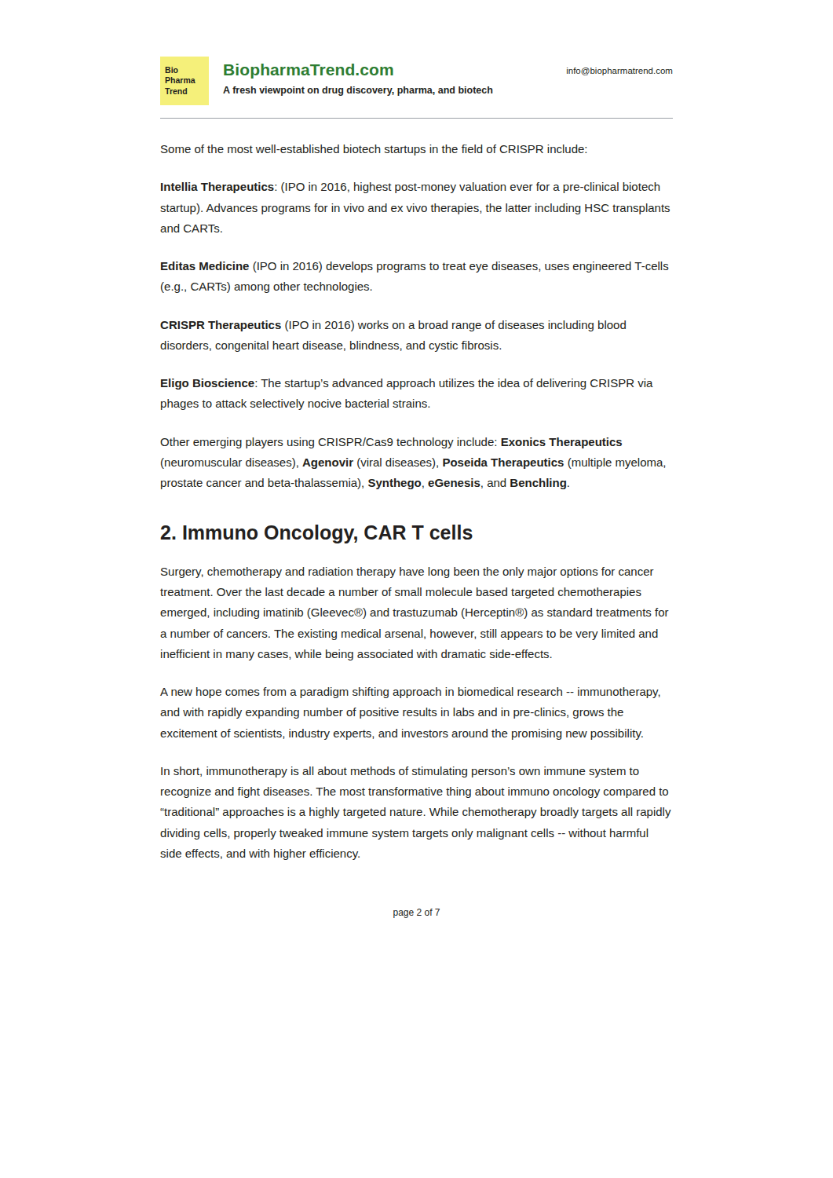Bio Pharma Trend
BiopharmaTrend.com
A fresh viewpoint on drug discovery, pharma, and biotech
info@biopharmatrend.com
Some of the most well-established biotech startups in the field of CRISPR include:
Intellia Therapeutics: (IPO in 2016, highest post-money valuation ever for a pre-clinical biotech startup). Advances programs for in vivo and ex vivo therapies, the latter including HSC transplants and CARTs.
Editas Medicine (IPO in 2016) develops programs to treat eye diseases, uses engineered T-cells (e.g., CARTs) among other technologies.
CRISPR Therapeutics (IPO in 2016) works on a broad range of diseases including blood disorders, congenital heart disease, blindness, and cystic fibrosis.
Eligo Bioscience: The startup’s advanced approach utilizes the idea of delivering CRISPR via phages to attack selectively nocive bacterial strains.
Other emerging players using CRISPR/Cas9 technology include: Exonics Therapeutics (neuromuscular diseases), Agenovir (viral diseases), Poseida Therapeutics (multiple myeloma, prostate cancer and beta-thalassemia), Synthego, eGenesis, and Benchling.
2. Immuno Oncology, CAR T cells
Surgery, chemotherapy and radiation therapy have long been the only major options for cancer treatment. Over the last decade a number of small molecule based targeted chemotherapies emerged, including imatinib (Gleevec®) and trastuzumab (Herceptin®) as standard treatments for a number of cancers. The existing medical arsenal, however, still appears to be very limited and inefficient in many cases, while being associated with dramatic side-effects.
A new hope comes from a paradigm shifting approach in biomedical research -- immunotherapy, and with rapidly expanding number of positive results in labs and in pre-clinics, grows the excitement of scientists, industry experts, and investors around the promising new possibility.
In short, immunotherapy is all about methods of stimulating person’s own immune system to recognize and fight diseases. The most transformative thing about immuno oncology compared to “traditional” approaches is a highly targeted nature. While chemotherapy broadly targets all rapidly dividing cells, properly tweaked immune system targets only malignant cells -- without harmful side effects, and with higher efficiency.
page 2 of 7